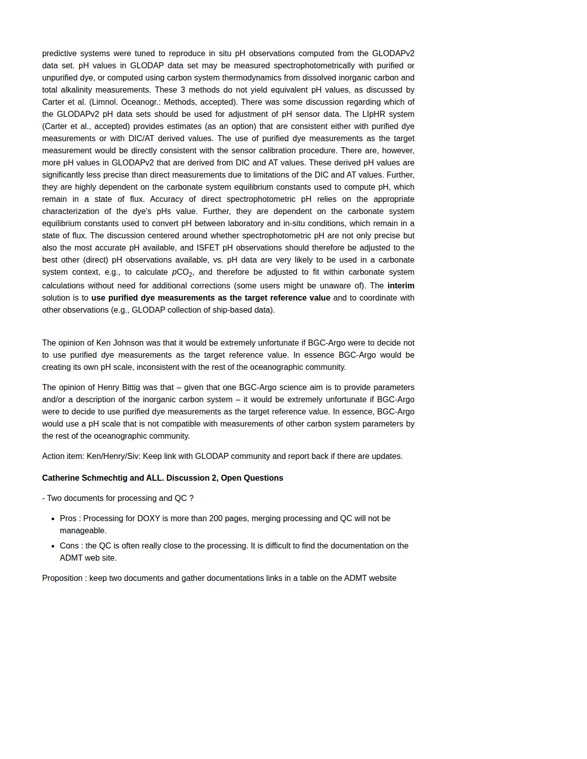predictive systems were tuned to reproduce in situ pH observations computed from the GLODAPv2 data set. pH values in GLODAP data set may be measured spectrophotometrically with purified or unpurified dye, or computed using carbon system thermodynamics from dissolved inorganic carbon and total alkalinity measurements. These 3 methods do not yield equivalent pH values, as discussed by Carter et al. (Limnol. Oceanogr.: Methods, accepted). There was some discussion regarding which of the GLODAPv2 pH data sets should be used for adjustment of pH sensor data. The LIpHR system (Carter et al., accepted) provides estimates (as an option) that are consistent either with purified dye measurements or with DIC/AT derived values. The use of purified dye measurements as the target measurement would be directly consistent with the sensor calibration procedure. There are, however, more pH values in GLODAPv2 that are derived from DIC and AT values. These derived pH values are significantly less precise than direct measurements due to limitations of the DIC and AT values. Further, they are highly dependent on the carbonate system equilibrium constants used to compute pH, which remain in a state of flux. Accuracy of direct spectrophotometric pH relies on the appropriate characterization of the dye's pHs value. Further, they are dependent on the carbonate system equilibrium constants used to convert pH between laboratory and in-situ conditions, which remain in a state of flux. The discussion centered around whether spectrophotometric pH are not only precise but also the most accurate pH available, and ISFET pH observations should therefore be adjusted to the best other (direct) pH observations available, vs. pH data are very likely to be used in a carbonate system context, e.g., to calculate p CO2, and therefore be adjusted to fit within carbonate system calculations without need for additional corrections (some users might be unaware of). The interim solution is to use purified dye measurements as the target reference value and to coordinate with other observations (e.g., GLODAP collection of ship-based data).
The opinion of Ken Johnson was that it would be extremely unfortunate if BGC-Argo were to decide not to use purified dye measurements as the target reference value. In essence BGC-Argo would be creating its own pH scale, inconsistent with the rest of the oceanographic community.
The opinion of Henry Bittig was that – given that one BGC-Argo science aim is to provide parameters and/or a description of the inorganic carbon system – it would be extremely unfortunate if BGC-Argo were to decide to use purified dye measurements as the target reference value. In essence, BGC-Argo would use a pH scale that is not compatible with measurements of other carbon system parameters by the rest of the oceanographic community.
Action item: Ken/Henry/Siv: Keep link with GLODAP community and report back if there are updates.
Catherine Schmechtig and ALL. Discussion 2, Open Questions
- Two documents for processing and QC ?
Pros : Processing for DOXY is more than 200 pages, merging processing and QC will not be manageable.
Cons : the QC is often really close to the processing. It is difficult to find the documentation on the ADMT web site.
Proposition : keep two documents and gather documentations links in a table on the ADMT website